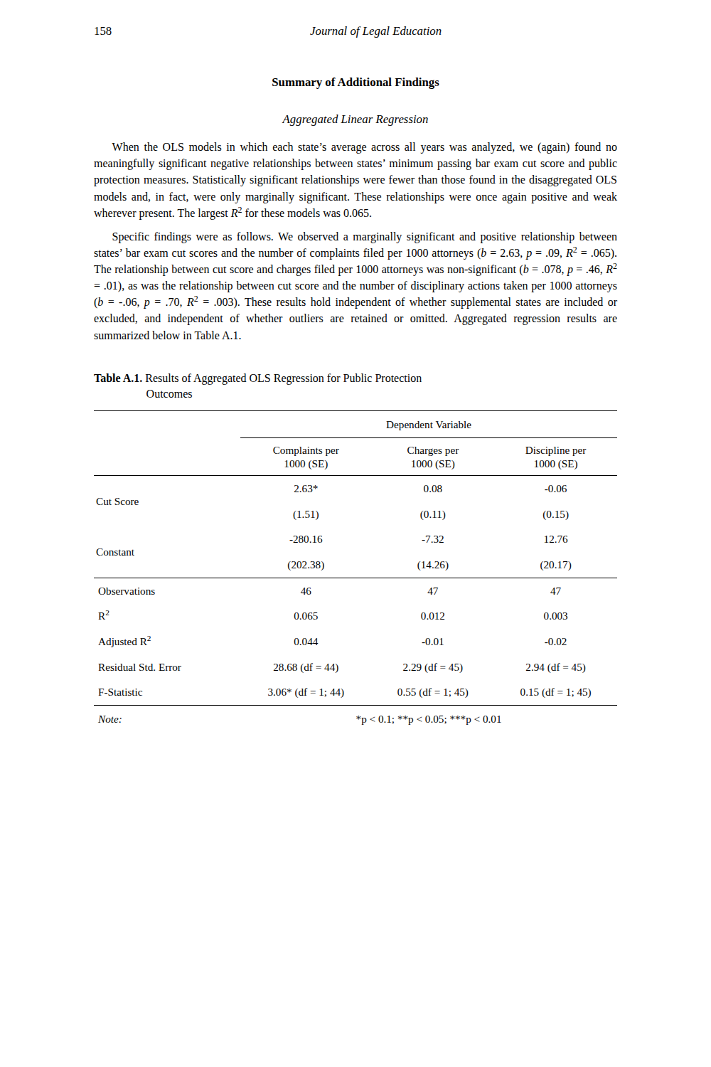158 Journal of Legal Education
Summary of Additional Findings
Aggregated Linear Regression
When the OLS models in which each state’s average across all years was analyzed, we (again) found no meaningfully significant negative relationships between states’ minimum passing bar exam cut score and public protection measures. Statistically significant relationships were fewer than those found in the disaggregated OLS models and, in fact, were only marginally significant. These relationships were once again positive and weak wherever present. The largest R2 for these models was 0.065.
Specific findings were as follows. We observed a marginally significant and positive relationship between states’ bar exam cut scores and the number of complaints filed per 1000 attorneys (b = 2.63, p = .09, R2 = .065). The relationship between cut score and charges filed per 1000 attorneys was non-significant (b = .078, p = .46, R2 = .01), as was the relationship between cut score and the number of disciplinary actions taken per 1000 attorneys (b = -.06, p = .70, R2 = .003). These results hold independent of whether supplemental states are included or excluded, and independent of whether outliers are retained or omitted. Aggregated regression results are summarized below in Table A.1.
Table A.1. Results of Aggregated OLS Regression for Public Protection Outcomes
| | Dependent Variable |
| --- | --- |
| | Complaints per 1000 (SE) | Charges per 1000 (SE) | Discipline per 1000 (SE) |
| Cut Score | 2.63* | 0.08 | -0.06 |
| (1.51) | (0.11) | (0.15) |
| Constant | -280.16 | -7.32 | 12.76 |
| (202.38) | (14.26) | (20.17) |
| Observations | 46 | 47 | 47 |
| R 2 | 0.065 | 0.012 | 0.003 |
| Adjusted R 2 | 0.044 | -0.01 | -0.02 |
| Residual Std. Error | 28.68 (df = 44) | 2.29 (df = 45) | 2.94 (df = 45) |
| F-Statistic | 3.06* (df = 1; 44) | 0.55 (df = 1; 45) | 0.15 (df = 1; 45) |
| Note: | *p < 0.1; **p < 0.05; ***p < 0.01 |